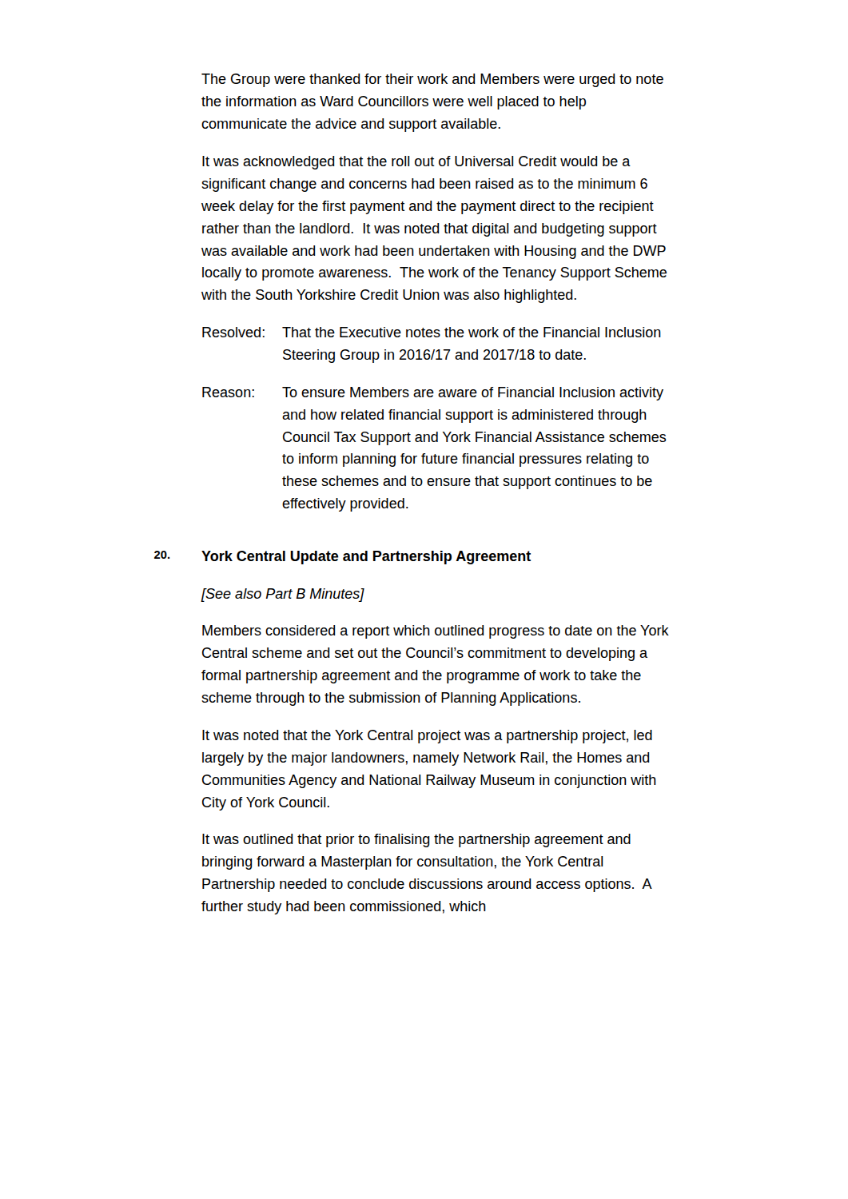The Group were thanked for their work and Members were urged to note the information as Ward Councillors were well placed to help communicate the advice and support available.
It was acknowledged that the roll out of Universal Credit would be a significant change and concerns had been raised as to the minimum 6 week delay for the first payment and the payment direct to the recipient rather than the landlord. It was noted that digital and budgeting support was available and work had been undertaken with Housing and the DWP locally to promote awareness. The work of the Tenancy Support Scheme with the South Yorkshire Credit Union was also highlighted.
Resolved:
That the Executive notes the work of the Financial Inclusion Steering Group in 2016/17 and 2017/18 to date.
Reason:
To ensure Members are aware of Financial Inclusion activity and how related financial support is administered through Council Tax Support and York Financial Assistance schemes to inform planning for future financial pressures relating to these schemes and to ensure that support continues to be effectively provided.
20. York Central Update and Partnership Agreement
[See also Part B Minutes]
Members considered a report which outlined progress to date on the York Central scheme and set out the Council’s commitment to developing a formal partnership agreement and the programme of work to take the scheme through to the submission of Planning Applications.
It was noted that the York Central project was a partnership project, led largely by the major landowners, namely Network Rail, the Homes and Communities Agency and National Railway Museum in conjunction with City of York Council.
It was outlined that prior to finalising the partnership agreement and bringing forward a Masterplan for consultation, the York Central Partnership needed to conclude discussions around access options. A further study had been commissioned, which